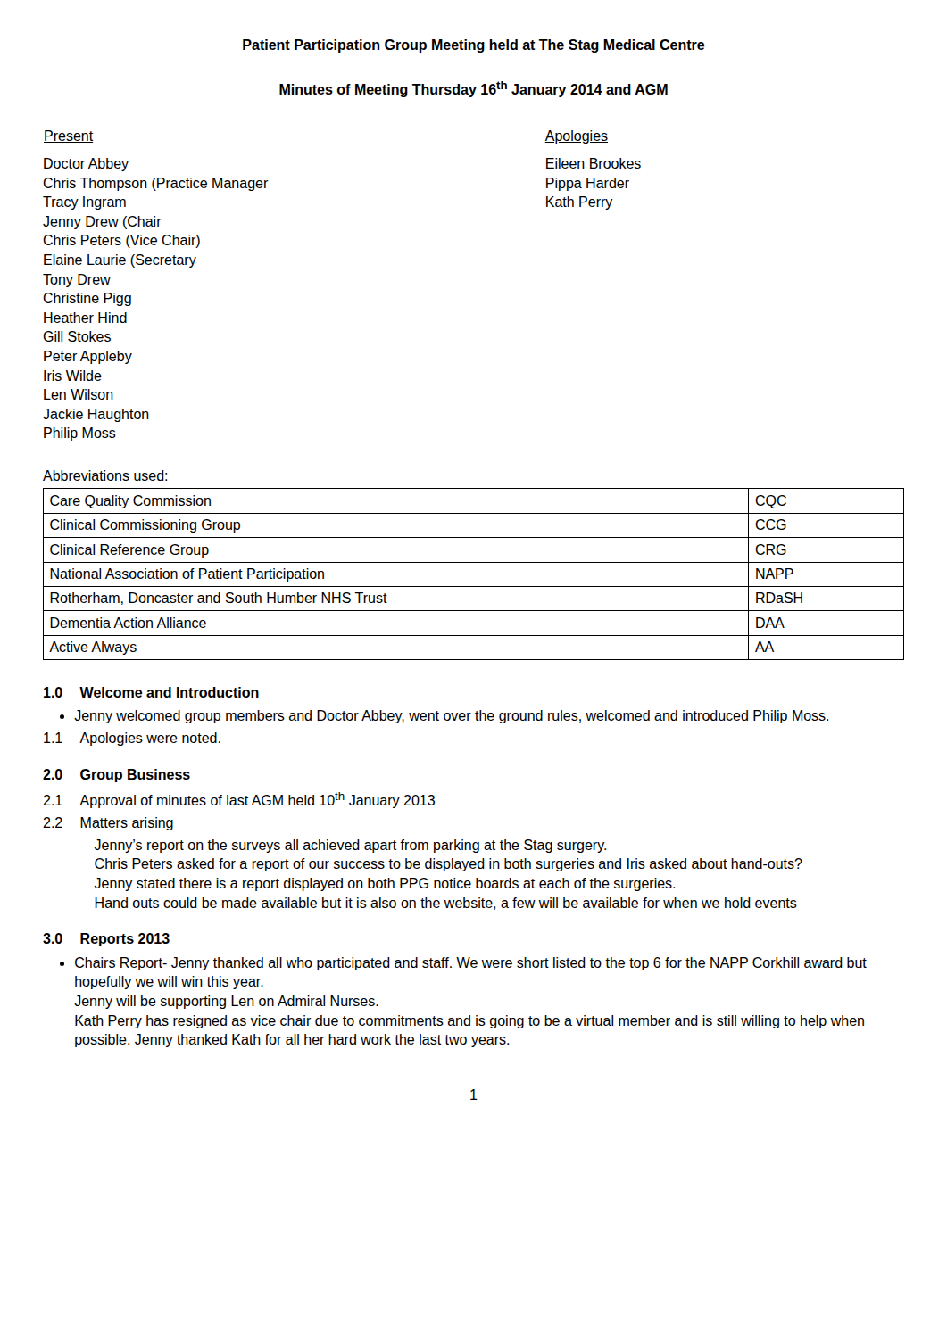Patient Participation Group Meeting held at The Stag Medical Centre
Minutes of Meeting Thursday 16th January 2014 and AGM
| Present | Apologies |
| --- | --- |
| Doctor Abbey Chris Thompson (Practice Manager Tracy Ingram Jenny Drew (Chair Chris Peters (Vice Chair) Elaine Laurie (Secretary Tony Drew Christine Pigg Heather Hind Gill Stokes Peter Appleby Iris Wilde Len Wilson Jackie Haughton Philip Moss | Eileen Brookes Pippa Harder Kath Perry |
Abbreviations used:
| Care Quality Commission | CQC |
| Clinical Commissioning Group | CCG |
| Clinical Reference Group | CRG |
| National Association of Patient Participation | NAPP |
| Rotherham, Doncaster and South Humber NHS Trust | RDaSH |
| Dementia Action Alliance | DAA |
| Active Always | AA |
1.0 Welcome and Introduction
Jenny welcomed group members and Doctor Abbey, went over the ground rules, welcomed and introduced Philip Moss.
1.1 Apologies were noted.
2.0 Group Business
2.1 Approval of minutes of last AGM held 10th January 2013
2.2 Matters arising
Jenny’s report on the surveys all achieved apart from parking at the Stag surgery.
Chris Peters asked for a report of our success to be displayed in both surgeries and Iris asked about hand-outs?
Jenny stated there is a report displayed on both PPG notice boards at each of the surgeries.
Hand outs could be made available but it is also on the website, a few will be available for when we hold events
3.0 Reports 2013
Chairs Report- Jenny thanked all who participated and staff. We were short listed to the top 6 for the NAPP Corkhill award but hopefully we will win this year.
Jenny will be supporting Len on Admiral Nurses.
Kath Perry has resigned as vice chair due to commitments and is going to be a virtual member and is still willing to help when possible. Jenny thanked Kath for all her hard work the last two years.
1